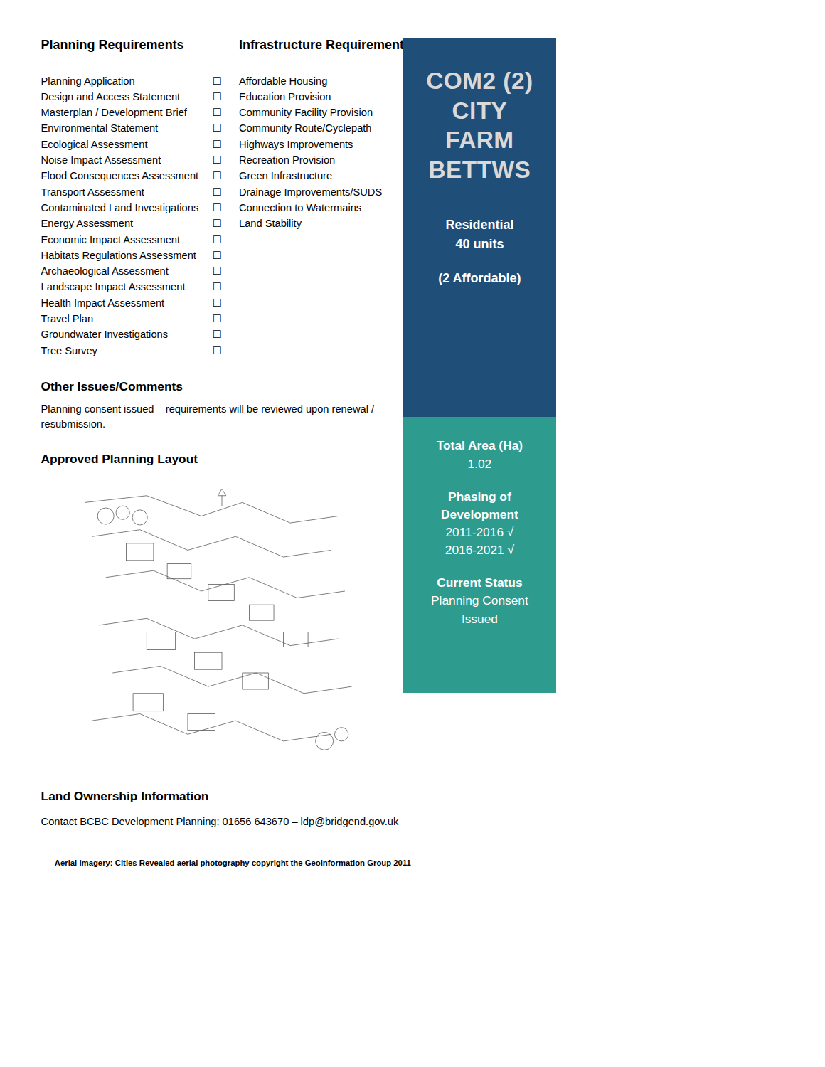COM2 (2)
CITY FARM
BETTWS
Residential
40 units (2 Affordable)
Total Area (Ha) 1.02
Phasing of Development 2011-2016 √
2016-2021 √
Current Status Planning Consent
Issued
Planning Requirements
Infrastructure Requirements
Planning Application☐
Design and Access Statement☐
Masterplan / Development Brief☐
Environmental Statement☐
Ecological Assessment☐
Noise Impact Assessment☐
Flood Consequences Assessment☐
Transport Assessment☐
Contaminated Land Investigations☐
Energy Assessment☐
Economic Impact Assessment☐
Habitats Regulations Assessment☐
Archaeological Assessment☐
Landscape Impact Assessment☐
Health Impact Assessment☐
Travel Plan☐
Groundwater Investigations☐
Tree Survey☐
Affordable Housing☐
Education Provision☐
Community Facility Provision☐
Community Route/Cyclepath☐
Highways Improvements☐
Recreation Provision☐
Green Infrastructure☐
Drainage Improvements/SUDS☐
Connection to Watermains☐
Land Stability☐
Other Issues/Comments
Planning consent issued – requirements will be reviewed upon renewal / resubmission.
Approved Planning Layout
Land Ownership Information
Contact BCBC Development Planning: 01656 643670 – ldp@bridgend.gov.uk
Aerial Imagery: Cities Revealed aerial photography copyright the Geoinformation Group 2011